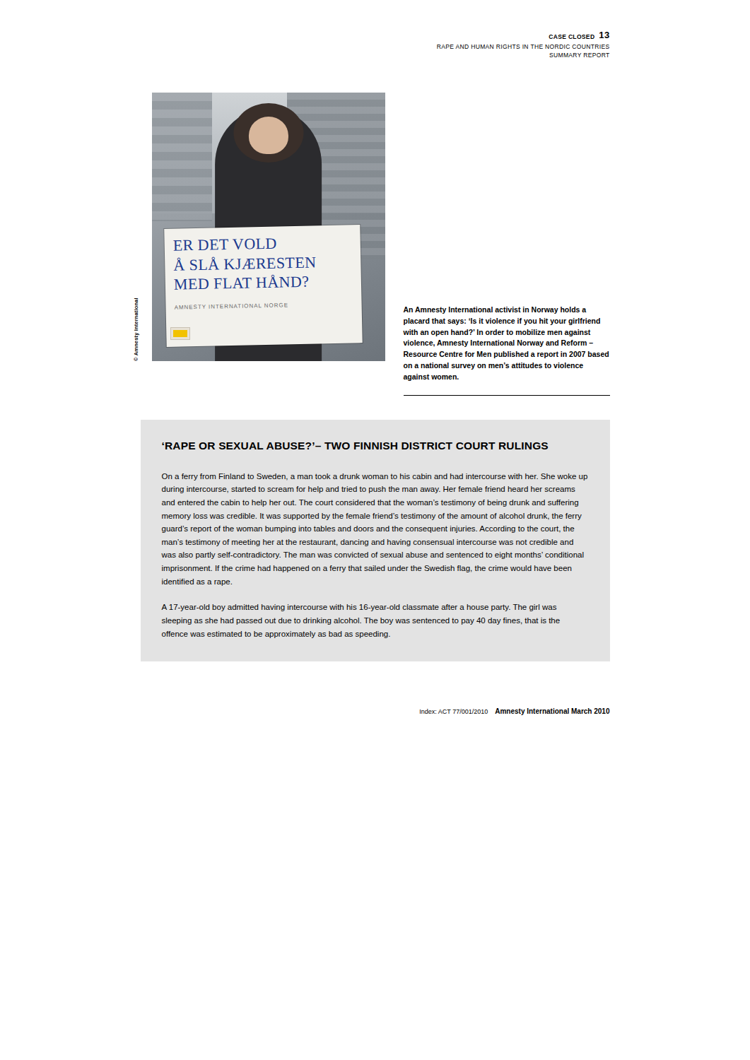CASE CLOSED 13
RAPE AND HUMAN RIGHTS IN THE NORDIC COUNTRIES
SUMMARY REPORT
© Amnesty International
ER DET VOLD
Å SLÅ KJÆRESTEN
MED FLAT HÅND? AMNESTY INTERNATIONAL NORGE
An Amnesty International activist in Norway holds a placard that says: ‘Is it violence if you hit your girlfriend with an open hand?’ In order to mobilize men against violence, Amnesty International Norway and Reform – Resource Centre for Men published a report in 2007 based on a national survey on men’s attitudes to violence against women.
‘RAPE OR SEXUAL ABUSE?’– TWO FINNISH DISTRICT COURT RULINGS
On a ferry from Finland to Sweden, a man took a drunk woman to his cabin and had intercourse with her. She woke up during intercourse, started to scream for help and tried to push the man away. Her female friend heard her screams and entered the cabin to help her out. The court considered that the woman’s testimony of being drunk and suffering memory loss was credible. It was supported by the female friend’s testimony of the amount of alcohol drunk, the ferry guard’s report of the woman bumping into tables and doors and the consequent injuries. According to the court, the man’s testimony of meeting her at the restaurant, dancing and having consensual intercourse was not credible and was also partly self-contradictory. The man was convicted of sexual abuse and sentenced to eight months’ conditional imprisonment. If the crime had happened on a ferry that sailed under the Swedish flag, the crime would have been identified as a rape.
A 17-year-old boy admitted having intercourse with his 16-year-old classmate after a house party. The girl was sleeping as she had passed out due to drinking alcohol. The boy was sentenced to pay 40 day fines, that is the offence was estimated to be approximately as bad as speeding.
Index: ACT 77/001/2010 Amnesty International March 2010